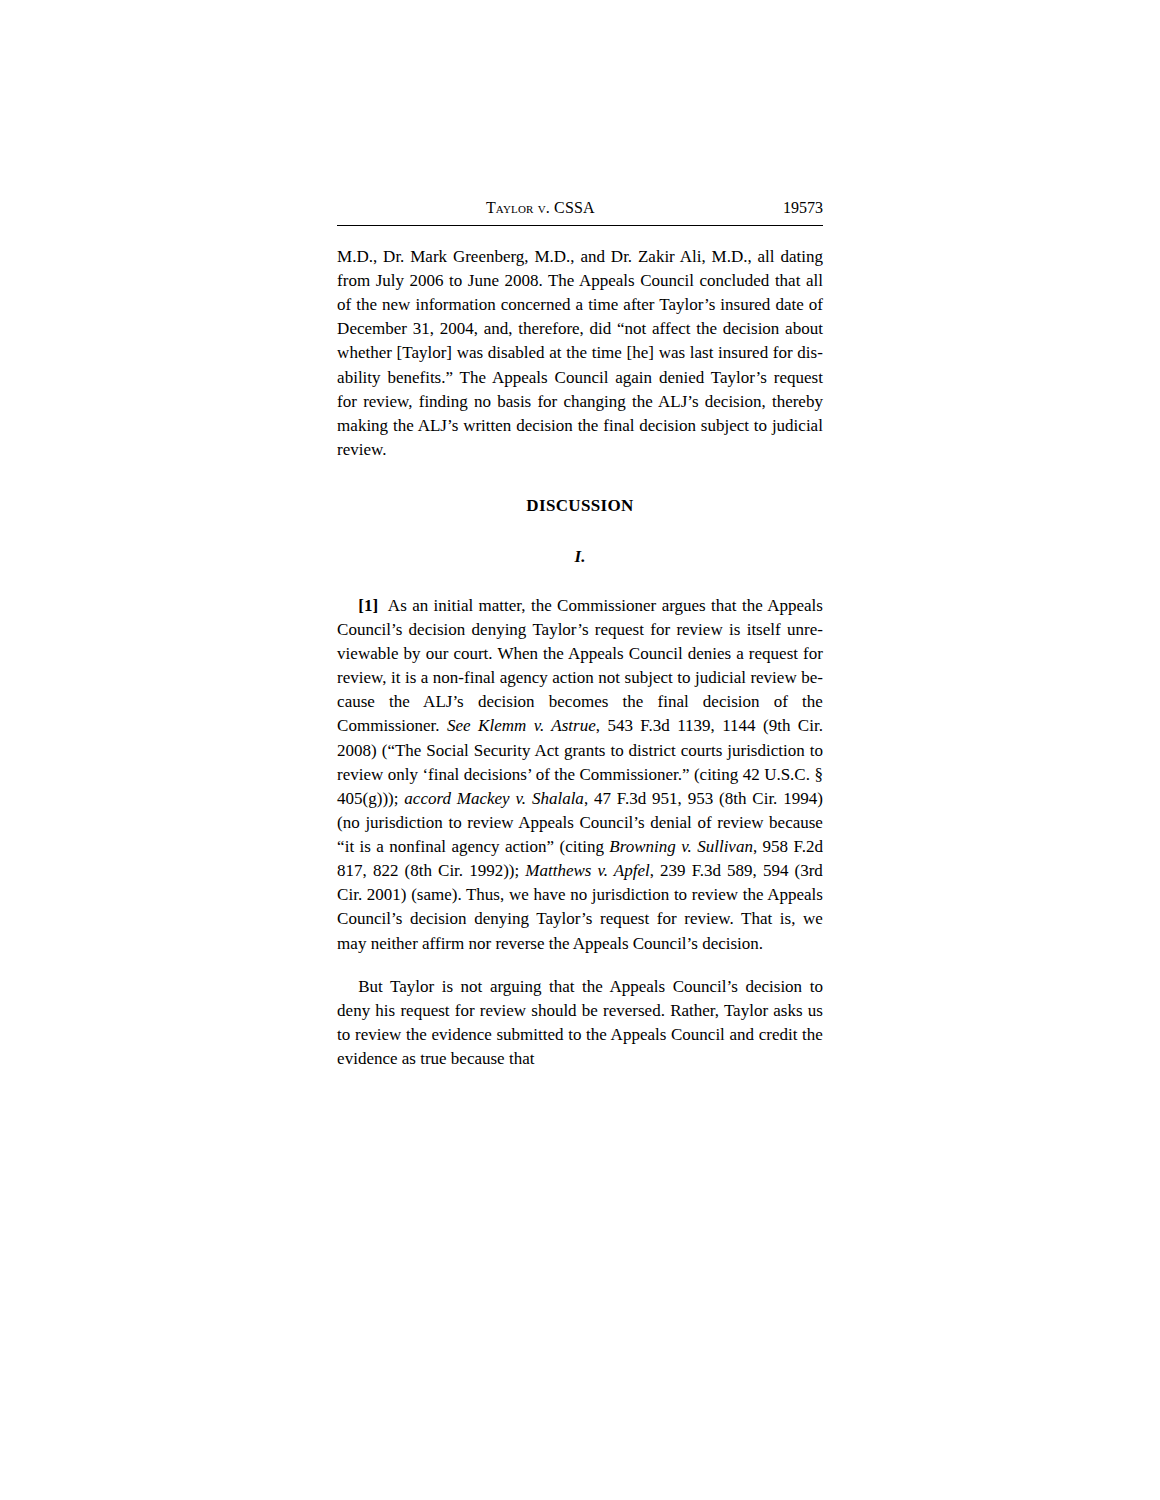Taylor v. CSSA 19573
M.D., Dr. Mark Greenberg, M.D., and Dr. Zakir Ali, M.D., all dating from July 2006 to June 2008. The Appeals Council concluded that all of the new information concerned a time after Taylor’s insured date of December 31, 2004, and, therefore, did “not affect the decision about whether [Taylor] was disabled at the time [he] was last insured for disability benefits.” The Appeals Council again denied Taylor’s request for review, finding no basis for changing the ALJ’s decision, thereby making the ALJ’s written decision the final decision subject to judicial review.
DISCUSSION
I.
[1] As an initial matter, the Commissioner argues that the Appeals Council’s decision denying Taylor’s request for review is itself unreviewable by our court. When the Appeals Council denies a request for review, it is a non-final agency action not subject to judicial review because the ALJ’s decision becomes the final decision of the Commissioner. See Klemm v. Astrue, 543 F.3d 1139, 1144 (9th Cir. 2008) (“The Social Security Act grants to district courts jurisdiction to review only ‘final decisions’ of the Commissioner.” (citing 42 U.S.C. § 405(g))); accord Mackey v. Shalala, 47 F.3d 951, 953 (8th Cir. 1994) (no jurisdiction to review Appeals Council’s denial of review because “it is a nonfinal agency action” (citing Browning v. Sullivan, 958 F.2d 817, 822 (8th Cir. 1992)); Matthews v. Apfel, 239 F.3d 589, 594 (3rd Cir. 2001) (same). Thus, we have no jurisdiction to review the Appeals Council’s decision denying Taylor’s request for review. That is, we may neither affirm nor reverse the Appeals Council’s decision.
But Taylor is not arguing that the Appeals Council’s decision to deny his request for review should be reversed. Rather, Taylor asks us to review the evidence submitted to the Appeals Council and credit the evidence as true because that